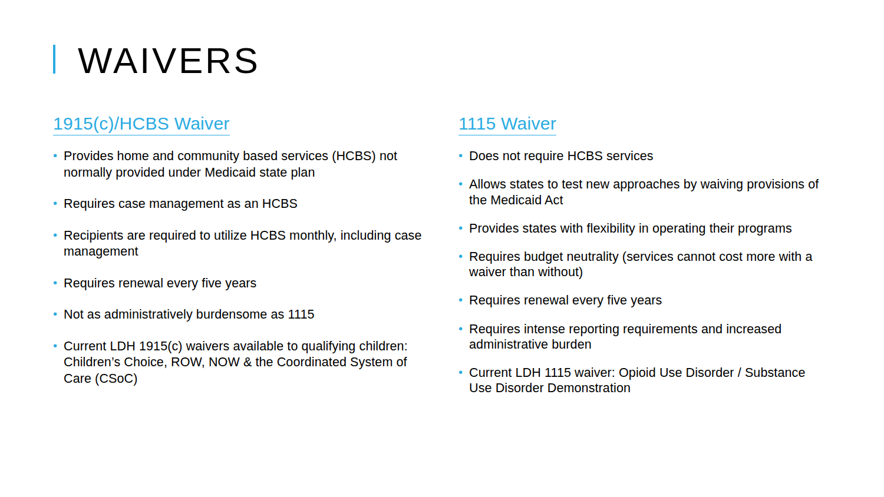Waivers
1915(c)/HCBS Waiver
Provides home and community based services (HCBS) not normally provided under Medicaid state plan
Requires case management as an HCBS
Recipients are required to utilize HCBS monthly, including case management
Requires renewal every five years
Not as administratively burdensome as 1115
Current LDH 1915(c) waivers available to qualifying children: Children’s Choice, ROW, NOW & the Coordinated System of Care (CSoC)
1115 Waiver
Does not require HCBS services
Allows states to test new approaches by waiving provisions of the Medicaid Act
Provides states with flexibility in operating their programs
Requires budget neutrality (services cannot cost more with a waiver than without)
Requires renewal every five years
Requires intense reporting requirements and increased administrative burden
Current LDH 1115 waiver: Opioid Use Disorder / Substance Use Disorder Demonstration